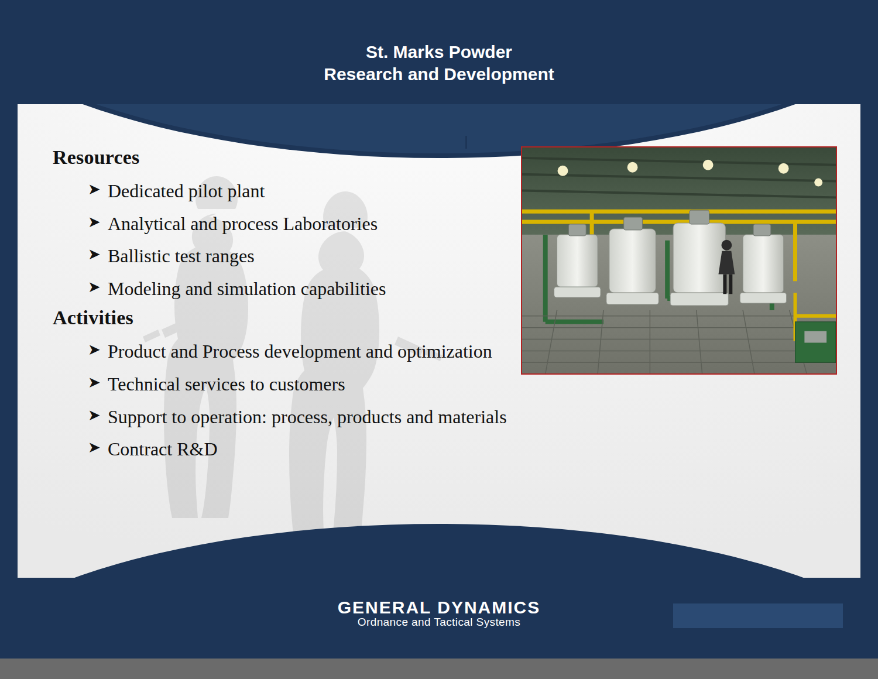St. Marks Powder Research and Development
Resources
Dedicated pilot plant
Analytical and process Laboratories
Ballistic test ranges
Modeling and simulation capabilities
Activities
Product and Process development and optimization
Technical services to customers
Support to operation: process, products and materials
Contract R&D
GENERAL DYNAMICS
Ordnance and Tactical Systems